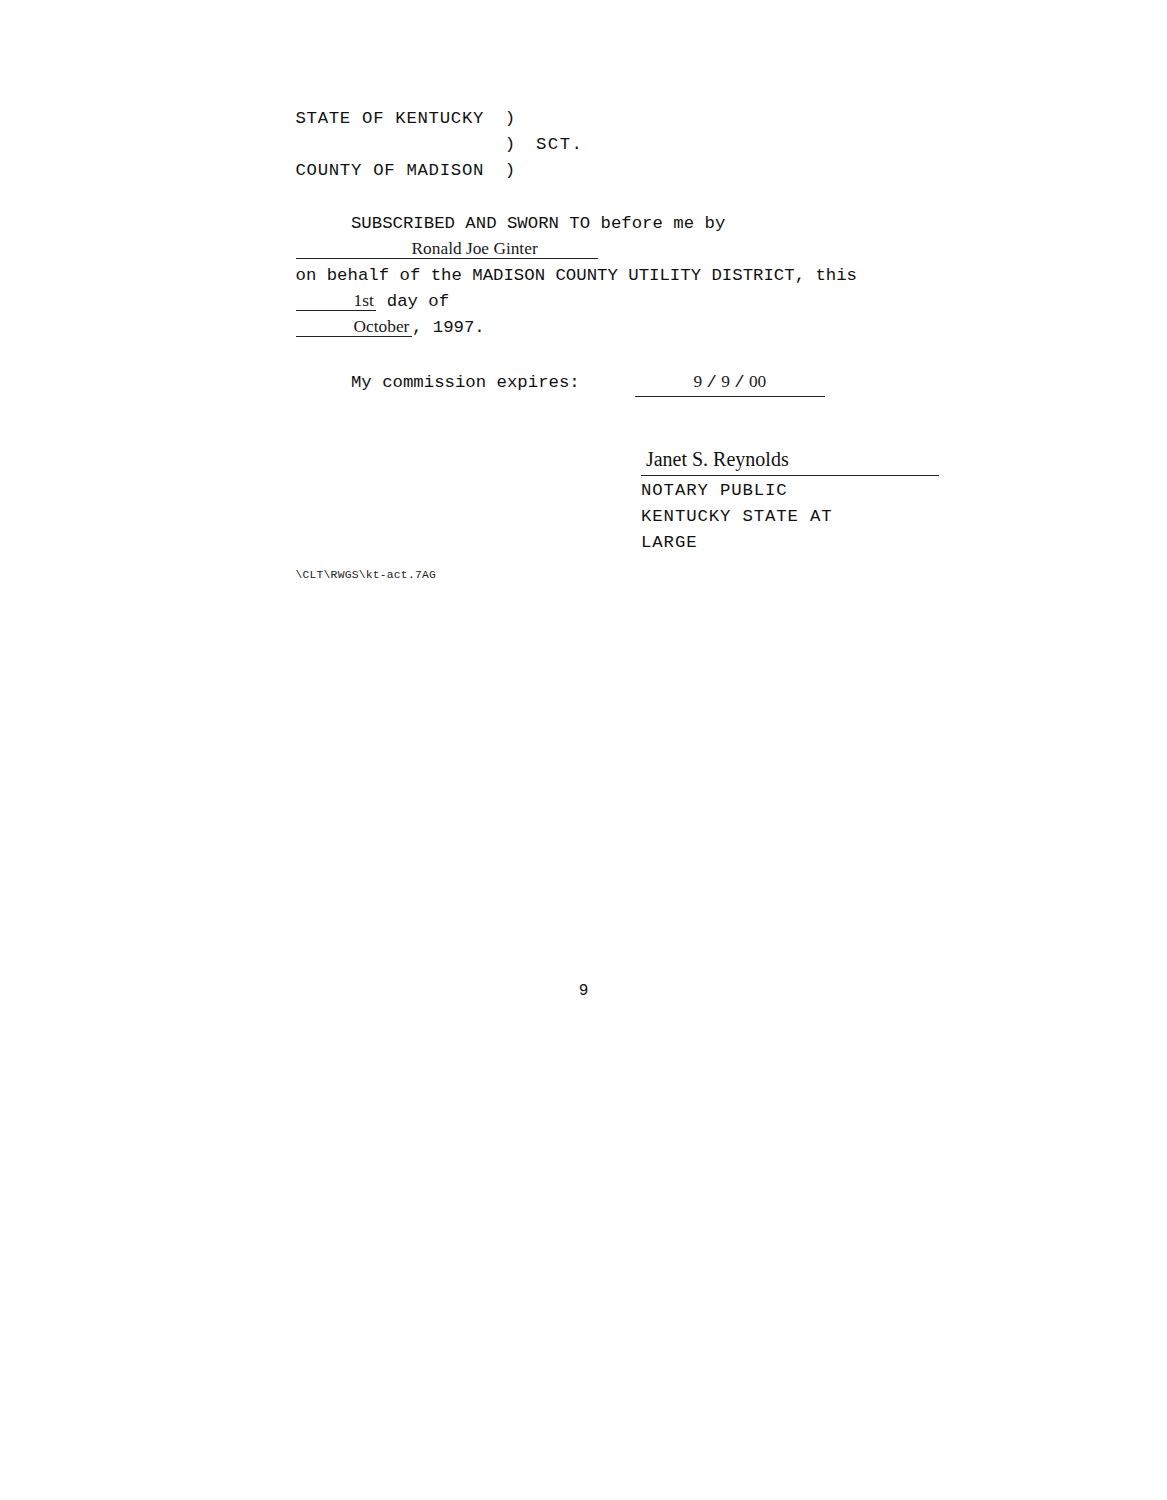| STATE OF KENTUCKY | ) | |
| | ) | SCT. |
| COUNTY OF MADISON | ) | |
SUBSCRIBED AND SWORN TO before me by Ronald Joe Ginter
on behalf of the MADISON COUNTY UTILITY DISTRICT, this 1st day of
October, 1997.
My commission expires: 9/9/00
Janet S. Reynolds
NOTARY PUBLIC KENTUCKY STATE AT LARGE
\CLT\RWGS\kt-act.7AG
9